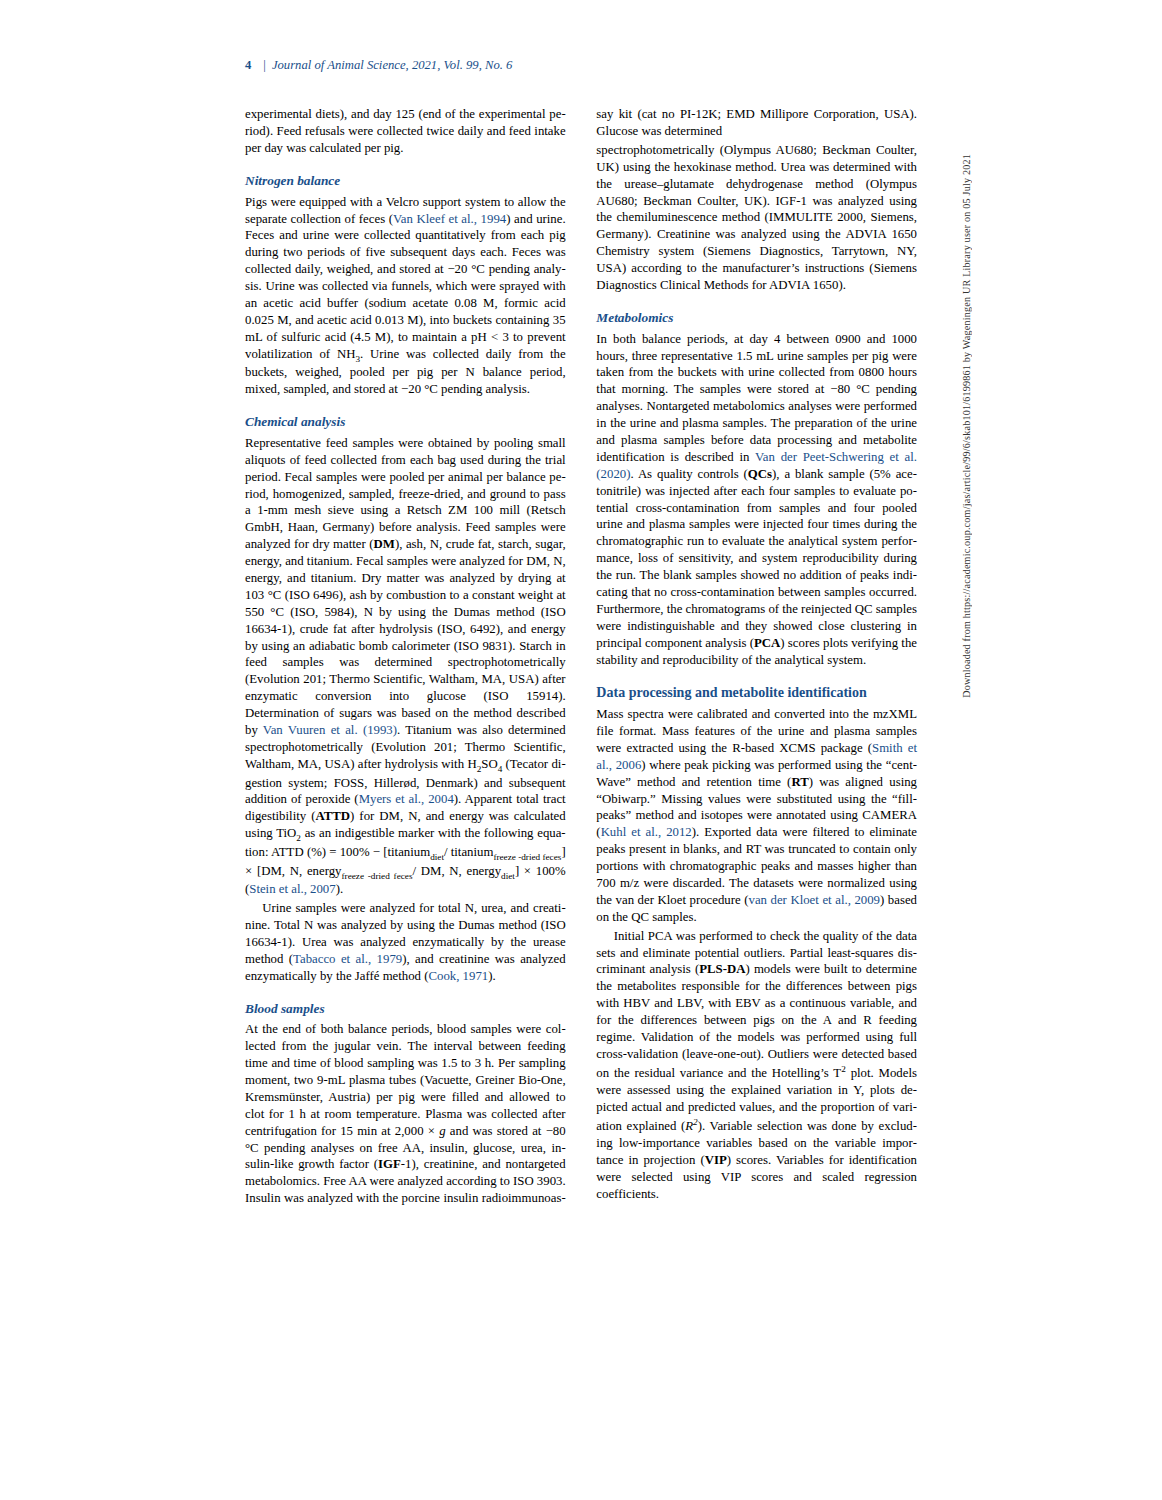4|Journal of Animal Science, 2021, Vol. 99, No. 6
Downloaded from https://academic.oup.com/jas/article/99/6/skab101/6199861 by Wageningen UR Library user on 05 July 2021
experimental diets), and day 125 (end of the experimental period). Feed refusals were collected twice daily and feed intake per day was calculated per pig.
Nitrogen balance
Pigs were equipped with a Velcro support system to allow the separate collection of feces (Van Kleef et al., 1994) and urine. Feces and urine were collected quantitatively from each pig during two periods of five subsequent days each. Feces was collected daily, weighed, and stored at −20 °C pending analysis. Urine was collected via funnels, which were sprayed with an acetic acid buffer (sodium acetate 0.08 M, formic acid 0.025 M, and acetic acid 0.013 M), into buckets containing 35 mL of sulfuric acid (4.5 M), to maintain a pH < 3 to prevent volatilization of NH3. Urine was collected daily from the buckets, weighed, pooled per pig per N balance period, mixed, sampled, and stored at −20 °C pending analysis.
Chemical analysis
Representative feed samples were obtained by pooling small aliquots of feed collected from each bag used during the trial period. Fecal samples were pooled per animal per balance period, homogenized, sampled, freeze-dried, and ground to pass a 1-mm mesh sieve using a Retsch ZM 100 mill (Retsch GmbH, Haan, Germany) before analysis. Feed samples were analyzed for dry matter (DM), ash, N, crude fat, starch, sugar, energy, and titanium. Fecal samples were analyzed for DM, N, energy, and titanium. Dry matter was analyzed by drying at 103 °C (ISO 6496), ash by combustion to a constant weight at 550 °C (ISO, 5984), N by using the Dumas method (ISO 16634-1), crude fat after hydrolysis (ISO, 6492), and energy by using an adiabatic bomb calorimeter (ISO 9831). Starch in feed samples was determined spectrophotometrically (Evolution 201; Thermo Scientific, Waltham, MA, USA) after enzymatic conversion into glucose (ISO 15914). Determination of sugars was based on the method described by Van Vuuren et al. (1993). Titanium was also determined spectrophotometrically (Evolution 201; Thermo Scientific, Waltham, MA, USA) after hydrolysis with H2SO4 (Tecator digestion system; FOSS, Hillerød, Denmark) and subsequent addition of peroxide (Myers et al., 2004). Apparent total tract digestibility (ATTD) for DM, N, and energy was calculated using TiO2 as an indigestible marker with the following equation: ATTD (%) = 100% − [titaniumdiet/ titaniumfreeze -dried feces] × [DM, N, energyfreeze -dried feces/ DM, N, energydiet] × 100% (Stein et al., 2007).
Urine samples were analyzed for total N, urea, and creatinine. Total N was analyzed by using the Dumas method (ISO 16634-1). Urea was analyzed enzymatically by the urease method (Tabacco et al., 1979), and creatinine was analyzed enzymatically by the Jaffé method (Cook, 1971).
Blood samples
At the end of both balance periods, blood samples were collected from the jugular vein. The interval between feeding time and time of blood sampling was 1.5 to 3 h. Per sampling moment, two 9-mL plasma tubes (Vacuette, Greiner Bio-One, Kremsmünster, Austria) per pig were filled and allowed to clot for 1 h at room temperature. Plasma was collected after centrifugation for 15 min at 2,000 × g and was stored at −80 °C pending analyses on free AA, insulin, glucose, urea, insulin-like growth factor (IGF-1), creatinine, and nontargeted metabolomics. Free AA were analyzed according to ISO 3903. Insulin was analyzed with the porcine insulin radioimmunoassay kit (cat no PI-12K; EMD Millipore Corporation, USA). Glucose was determined
spectrophotometrically (Olympus AU680; Beckman Coulter, UK) using the hexokinase method. Urea was determined with the urease–glutamate dehydrogenase method (Olympus AU680; Beckman Coulter, UK). IGF-1 was analyzed using the chemiluminescence method (IMMULITE 2000, Siemens, Germany). Creatinine was analyzed using the ADVIA 1650 Chemistry system (Siemens Diagnostics, Tarrytown, NY, USA) according to the manufacturer’s instructions (Siemens Diagnostics Clinical Methods for ADVIA 1650).
Metabolomics
In both balance periods, at day 4 between 0900 and 1000 hours, three representative 1.5 mL urine samples per pig were taken from the buckets with urine collected from 0800 hours that morning. The samples were stored at −80 °C pending analyses. Nontargeted metabolomics analyses were performed in the urine and plasma samples. The preparation of the urine and plasma samples before data processing and metabolite identification is described in Van der Peet-Schwering et al. (2020). As quality controls (QCs), a blank sample (5% acetonitrile) was injected after each four samples to evaluate potential cross-contamination from samples and four pooled urine and plasma samples were injected four times during the chromatographic run to evaluate the analytical system performance, loss of sensitivity, and system reproducibility during the run. The blank samples showed no addition of peaks indicating that no cross-contamination between samples occurred. Furthermore, the chromatograms of the reinjected QC samples were indistinguishable and they showed close clustering in principal component analysis (PCA) scores plots verifying the stability and reproducibility of the analytical system.
Data processing and metabolite identification
Mass spectra were calibrated and converted into the mzXML file format. Mass features of the urine and plasma samples were extracted using the R-based XCMS package (Smith et al., 2006) where peak picking was performed using the “centWave” method and retention time (RT) was aligned using “Obiwarp.” Missing values were substituted using the “fillpeaks” method and isotopes were annotated using CAMERA (Kuhl et al., 2012). Exported data were filtered to eliminate peaks present in blanks, and RT was truncated to contain only portions with chromatographic peaks and masses higher than 700 m/z were discarded. The datasets were normalized using the van der Kloet procedure (van der Kloet et al., 2009) based on the QC samples.
Initial PCA was performed to check the quality of the data sets and eliminate potential outliers. Partial least-squares discriminant analysis (PLS-DA) models were built to determine the metabolites responsible for the differences between pigs with HBV and LBV, with EBV as a continuous variable, and for the differences between pigs on the A and R feeding regime. Validation of the models was performed using full cross-validation (leave-one-out). Outliers were detected based on the residual variance and the Hotelling’s T2 plot. Models were assessed using the explained variation in Y, plots depicted actual and predicted values, and the proportion of variation explained (R2). Variable selection was done by excluding low-importance variables based on the variable importance in projection (VIP) scores. Variables for identification were selected using VIP scores and scaled regression coefficients.